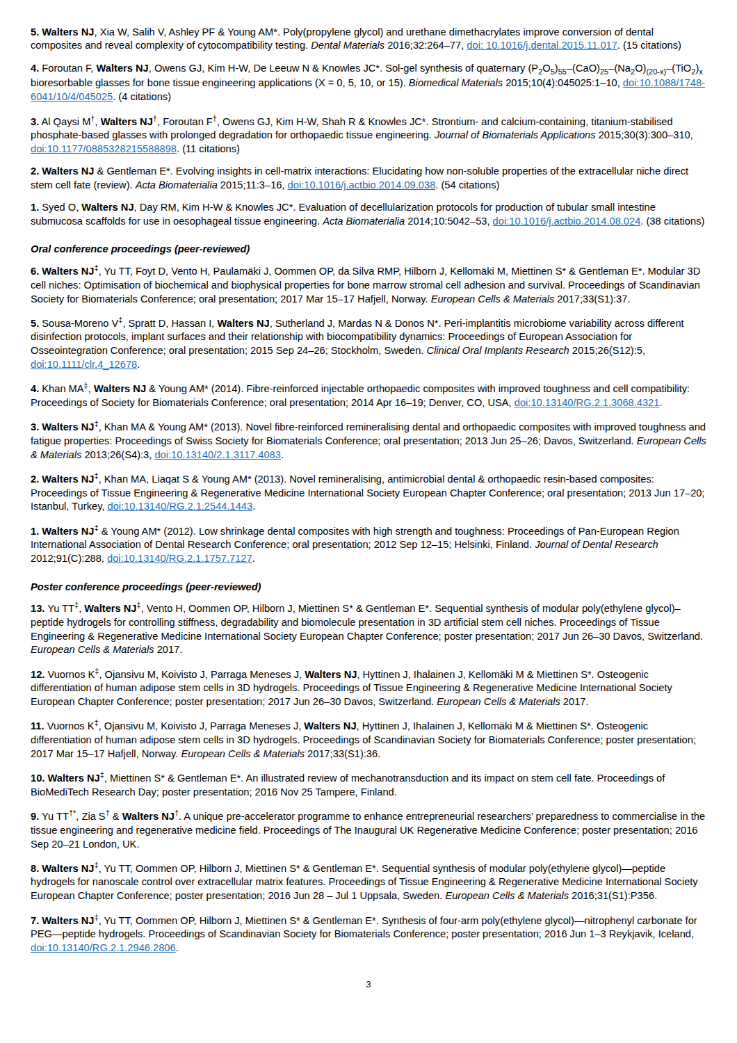5. Walters NJ, Xia W, Salih V, Ashley PF & Young AM*. Poly(propylene glycol) and urethane dimethacrylates improve conversion of dental composites and reveal complexity of cytocompatibility testing. Dental Materials 2016;32:264–77, doi: 10.1016/j.dental.2015.11.017. (15 citations)
4. Foroutan F, Walters NJ, Owens GJ, Kim H-W, De Leeuw N & Knowles JC*. Sol-gel synthesis of quaternary (P2 O5)55–(CaO)25–(Na2 O)(20-x)–(TiO2)x bioresorbable glasses for bone tissue engineering applications (X = 0, 5, 10, or 15). Biomedical Materials 2015;10(4):045025:1–10, doi:10.1088/1748-6041/10/4/045025. (4 citations)
3. Al Qaysi M†, Walters NJ†, Foroutan F†, Owens GJ, Kim H-W, Shah R & Knowles JC*. Strontium- and calcium-containing, titanium-stabilised phosphate-based glasses with prolonged degradation for orthopaedic tissue engineering. Journal of Biomaterials Applications 2015;30(3):300–310, doi:10.1177/0885328215588898. (11 citations)
2. Walters NJ & Gentleman E*. Evolving insights in cell-matrix interactions: Elucidating how non-soluble properties of the extracellular niche direct stem cell fate (review). Acta Biomaterialia 2015;11:3–16, doi:10.1016/j.actbio.2014.09.038. (54 citations)
1. Syed O, Walters NJ, Day RM, Kim H-W & Knowles JC*. Evaluation of decellularization protocols for production of tubular small intestine submucosa scaffolds for use in oesophageal tissue engineering. Acta Biomaterialia 2014;10:5042–53, doi:10.1016/j.actbio.2014.08.024. (38 citations)
Oral conference proceedings (peer-reviewed)
6. Walters NJ‡, Yu TT, Foyt D, Vento H, Paulamäki J, Oommen OP, da Silva RMP, Hilborn J, Kellomäki M, Miettinen S* & Gentleman E*. Modular 3D cell niches: Optimisation of biochemical and biophysical properties for bone marrow stromal cell adhesion and survival. Proceedings of Scandinavian Society for Biomaterials Conference; oral presentation; 2017 Mar 15–17 Hafjell, Norway. European Cells & Materials 2017;33(S1):37.
5. Sousa-Moreno V‡, Spratt D, Hassan I, Walters NJ, Sutherland J, Mardas N & Donos N*. Peri-implantitis microbiome variability across different disinfection protocols, implant surfaces and their relationship with biocompatibility dynamics: Proceedings of European Association for Osseointegration Conference; oral presentation; 2015 Sep 24–26; Stockholm, Sweden. Clinical Oral Implants Research 2015;26(S12):5, doi:10.1111/clr.4_12678.
4. Khan MA‡, Walters NJ & Young AM* (2014). Fibre-reinforced injectable orthopaedic composites with improved toughness and cell compatibility: Proceedings of Society for Biomaterials Conference; oral presentation; 2014 Apr 16–19; Denver, CO, USA, doi:10.13140/RG.2.1.3068.4321.
3. Walters NJ‡, Khan MA & Young AM* (2013). Novel fibre-reinforced remineralising dental and orthopaedic composites with improved toughness and fatigue properties: Proceedings of Swiss Society for Biomaterials Conference; oral presentation; 2013 Jun 25–26; Davos, Switzerland. European Cells & Materials 2013;26(S4):3, doi:10.13140/2.1.3117.4083.
2. Walters NJ‡, Khan MA, Liaqat S & Young AM* (2013). Novel remineralising, antimicrobial dental & orthopaedic resin-based composites: Proceedings of Tissue Engineering & Regenerative Medicine International Society European Chapter Conference; oral presentation; 2013 Jun 17–20; Istanbul, Turkey, doi:10.13140/RG.2.1.2544.1443.
1. Walters NJ‡ & Young AM* (2012). Low shrinkage dental composites with high strength and toughness: Proceedings of Pan-European Region International Association of Dental Research Conference; oral presentation; 2012 Sep 12–15; Helsinki, Finland. Journal of Dental Research 2012;91(C):288, doi:10.13140/RG.2.1.1757.7127.
Poster conference proceedings (peer-reviewed)
13. Yu TT‡, Walters NJ‡, Vento H, Oommen OP, Hilborn J, Miettinen S* & Gentleman E*. Sequential synthesis of modular poly(ethylene glycol)–peptide hydrogels for controlling stiffness, degradability and biomolecule presentation in 3D artificial stem cell niches. Proceedings of Tissue Engineering & Regenerative Medicine International Society European Chapter Conference; poster presentation; 2017 Jun 26–30 Davos, Switzerland. European Cells & Materials 2017.
12. Vuornos K‡, Ojansivu M, Koivisto J, Parraga Meneses J, Walters NJ, Hyttinen J, Ihalainen J, Kellomäki M & Miettinen S*. Osteogenic differentiation of human adipose stem cells in 3D hydrogels. Proceedings of Tissue Engineering & Regenerative Medicine International Society European Chapter Conference; poster presentation; 2017 Jun 26–30 Davos, Switzerland. European Cells & Materials 2017.
11. Vuornos K‡, Ojansivu M, Koivisto J, Parraga Meneses J, Walters NJ, Hyttinen J, Ihalainen J, Kellomäki M & Miettinen S*. Osteogenic differentiation of human adipose stem cells in 3D hydrogels. Proceedings of Scandinavian Society for Biomaterials Conference; poster presentation; 2017 Mar 15–17 Hafjell, Norway. European Cells & Materials 2017;33(S1):36.
10. Walters NJ‡, Miettinen S* & Gentleman E*. An illustrated review of mechanotransduction and its impact on stem cell fate. Proceedings of BioMediTech Research Day; poster presentation; 2016 Nov 25 Tampere, Finland.
9. Yu TT†*, Zia S† & Walters NJ†. A unique pre-accelerator programme to enhance entrepreneurial researchers’ preparedness to commercialise in the tissue engineering and regenerative medicine field. Proceedings of The Inaugural UK Regenerative Medicine Conference; poster presentation; 2016 Sep 20–21 London, UK.
8. Walters NJ‡, Yu TT, Oommen OP, Hilborn J, Miettinen S* & Gentleman E*. Sequential synthesis of modular poly(ethylene glycol)—peptide hydrogels for nanoscale control over extracellular matrix features. Proceedings of Tissue Engineering & Regenerative Medicine International Society European Chapter Conference; poster presentation; 2016 Jun 28 – Jul 1 Uppsala, Sweden. European Cells & Materials 2016;31(S1):P356.
7. Walters NJ‡, Yu TT, Oommen OP, Hilborn J, Miettinen S* & Gentleman E*. Synthesis of four-arm poly(ethylene glycol)—nitrophenyl carbonate for PEG—peptide hydrogels. Proceedings of Scandinavian Society for Biomaterials Conference; poster presentation; 2016 Jun 1–3 Reykjavik, Iceland, doi:10.13140/RG.2.1.2946.2806.
3